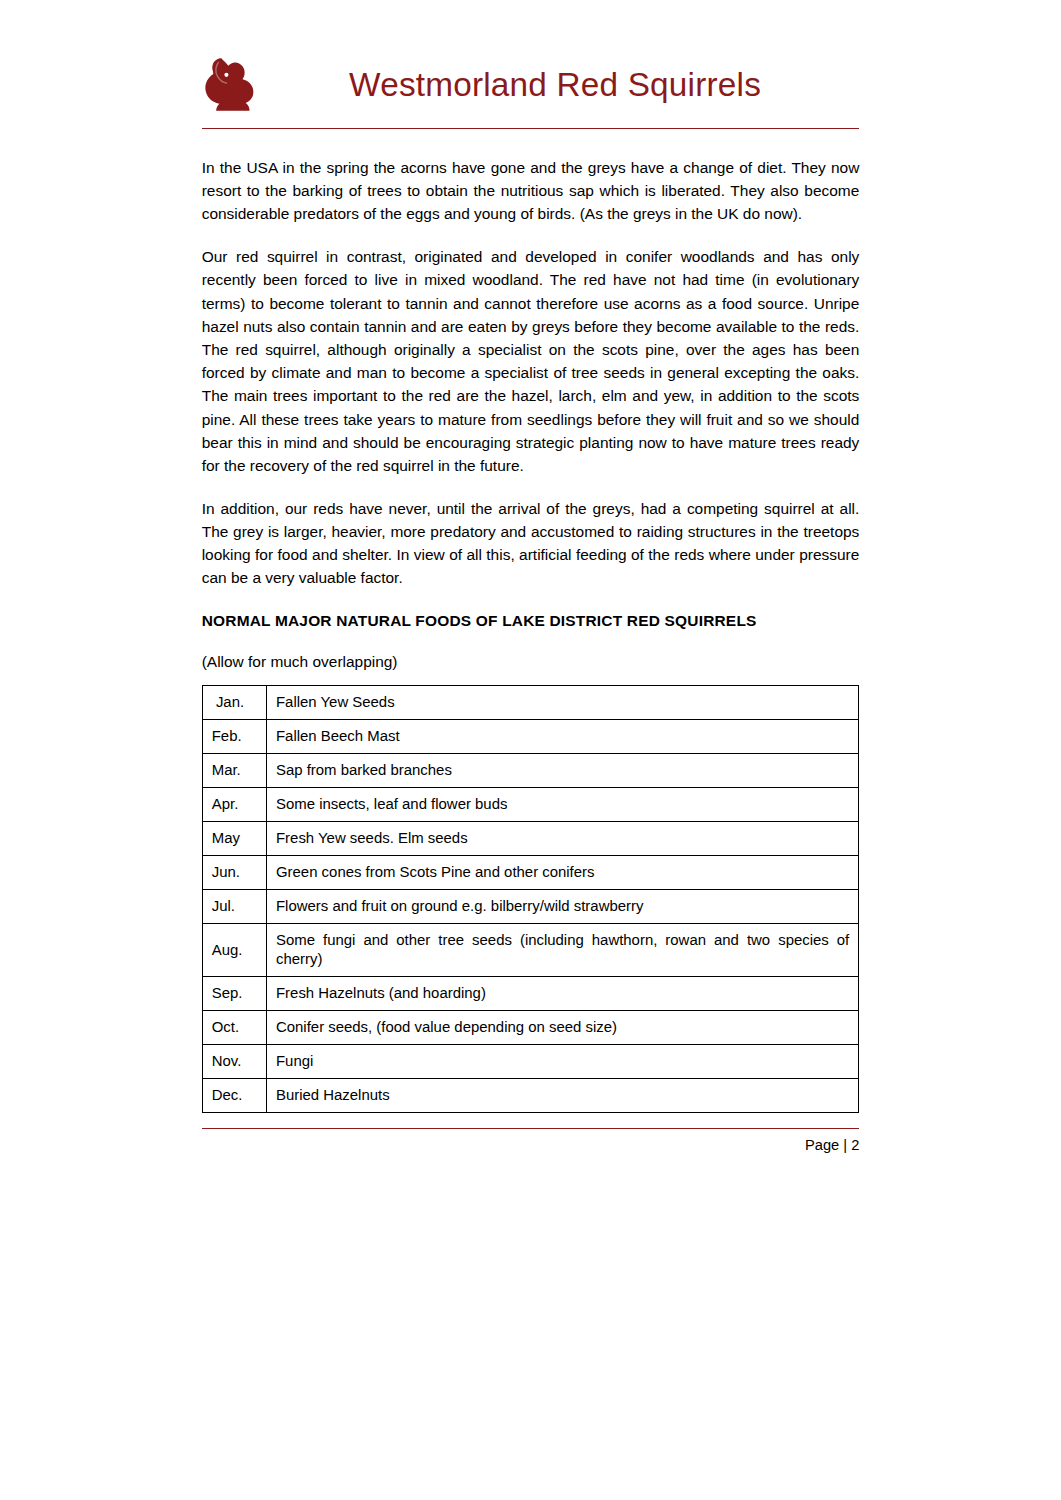Westmorland Red Squirrels
In the USA in the spring the acorns have gone and the greys have a change of diet. They now resort to the barking of trees to obtain the nutritious sap which is liberated. They also become considerable predators of the eggs and young of birds. (As the greys in the UK do now).
Our red squirrel in contrast, originated and developed in conifer woodlands and has only recently been forced to live in mixed woodland. The red have not had time (in evolutionary terms) to become tolerant to tannin and cannot therefore use acorns as a food source. Unripe hazel nuts also contain tannin and are eaten by greys before they become available to the reds. The red squirrel, although originally a specialist on the scots pine, over the ages has been forced by climate and man to become a specialist of tree seeds in general excepting the oaks. The main trees important to the red are the hazel, larch, elm and yew, in addition to the scots pine. All these trees take years to mature from seedlings before they will fruit and so we should bear this in mind and should be encouraging strategic planting now to have mature trees ready for the recovery of the red squirrel in the future.
In addition, our reds have never, until the arrival of the greys, had a competing squirrel at all. The grey is larger, heavier, more predatory and accustomed to raiding structures in the treetops looking for food and shelter. In view of all this, artificial feeding of the reds where under pressure can be a very valuable factor.
NORMAL MAJOR NATURAL FOODS OF LAKE DISTRICT RED SQUIRRELS
(Allow for much overlapping)
| Jan. | Fallen Yew Seeds |
| Feb. | Fallen Beech Mast |
| Mar. | Sap from barked branches |
| Apr. | Some insects, leaf and flower buds |
| May | Fresh Yew seeds. Elm seeds |
| Jun. | Green cones from Scots Pine and other conifers |
| Jul. | Flowers and fruit on ground e.g. bilberry/wild strawberry |
| Aug. | Some fungi and other tree seeds (including hawthorn, rowan and two species of cherry) |
| Sep. | Fresh Hazelnuts (and hoarding) |
| Oct. | Conifer seeds, (food value depending on seed size) |
| Nov. | Fungi |
| Dec. | Buried Hazelnuts |
Page | 2